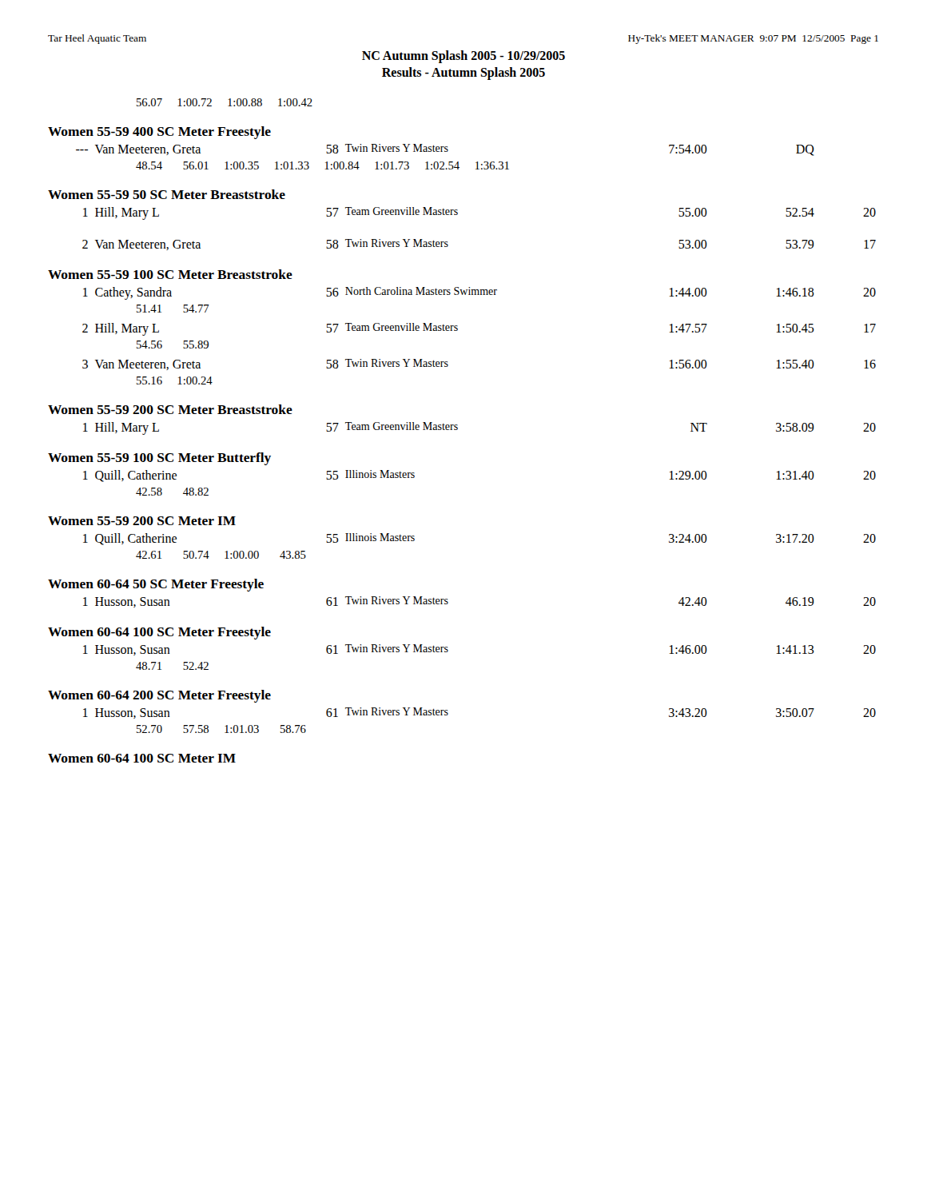Tar Heel Aquatic Team Hy-Tek's MEET MANAGER 9:07 PM 12/5/2005 Page 1
NC Autumn Splash 2005 - 10/29/2005
Results - Autumn Splash 2005
56.07 1:00.72 1:00.88 1:00.42
Women 55-59 400 SC Meter Freestyle
| --- | Van Meeteren, Greta | 58 | Twin Rivers Y Masters | 7:54.00 | DQ | |
48.54 56.01 1:00.35 1:01.33 1:00.84 1:01.73 1:02.54 1:36.31
Women 55-59 50 SC Meter Breaststroke
| 1 | Hill, Mary L | 57 | Team Greenville Masters | 55.00 | 52.54 | 20 |
| 2 | Van Meeteren, Greta | 58 | Twin Rivers Y Masters | 53.00 | 53.79 | 17 |
Women 55-59 100 SC Meter Breaststroke
| 1 | Cathey, Sandra | 56 | North Carolina Masters Swimmer | 1:44.00 | 1:46.18 | 20 |
51.41 54.77
| 2 | Hill, Mary L | 57 | Team Greenville Masters | 1:47.57 | 1:50.45 | 17 |
54.56 55.89
| 3 | Van Meeteren, Greta | 58 | Twin Rivers Y Masters | 1:56.00 | 1:55.40 | 16 |
55.16 1:00.24
Women 55-59 200 SC Meter Breaststroke
| 1 | Hill, Mary L | 57 | Team Greenville Masters | NT | 3:58.09 | 20 |
Women 55-59 100 SC Meter Butterfly
| 1 | Quill, Catherine | 55 | Illinois Masters | 1:29.00 | 1:31.40 | 20 |
42.58 48.82
Women 55-59 200 SC Meter IM
| 1 | Quill, Catherine | 55 | Illinois Masters | 3:24.00 | 3:17.20 | 20 |
42.61 50.74 1:00.00 43.85
Women 60-64 50 SC Meter Freestyle
| 1 | Husson, Susan | 61 | Twin Rivers Y Masters | 42.40 | 46.19 | 20 |
Women 60-64 100 SC Meter Freestyle
| 1 | Husson, Susan | 61 | Twin Rivers Y Masters | 1:46.00 | 1:41.13 | 20 |
48.71 52.42
Women 60-64 200 SC Meter Freestyle
| 1 | Husson, Susan | 61 | Twin Rivers Y Masters | 3:43.20 | 3:50.07 | 20 |
52.70 57.58 1:01.03 58.76
Women 60-64 100 SC Meter IM